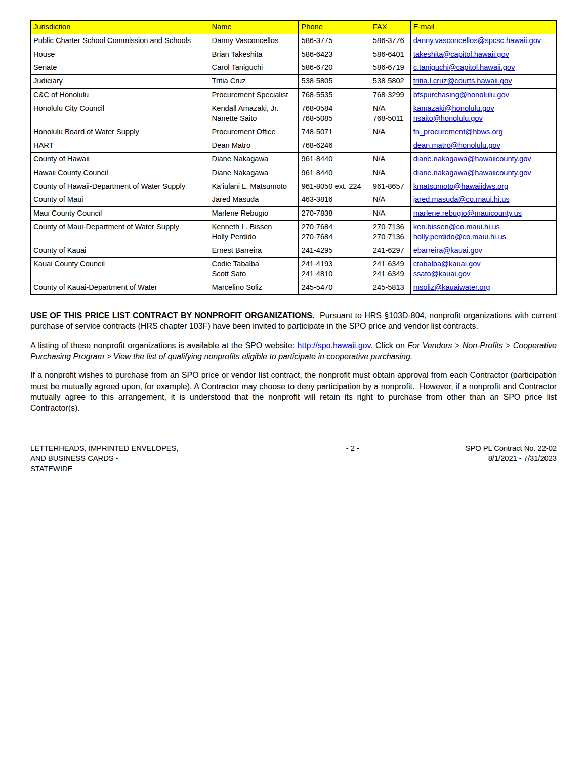| Jurisdiction | Name | Phone | FAX | E-mail |
| --- | --- | --- | --- | --- |
| Public Charter School Commission and Schools | Danny Vasconcellos | 586-3775 | 586-3776 | danny.vasconcellos@spcsc.hawaii.gov |
| House | Brian Takeshita | 586-6423 | 586-6401 | takeshita@capitol.hawaii.gov |
| Senate | Carol Taniguchi | 586-6720 | 586-6719 | c.taniguchi@capitol.hawaii.gov |
| Judiciary | Tritia Cruz | 538-5805 | 538-5802 | tritia.l.cruz@courts.hawaii.gov |
| C&C of Honolulu | Procurement Specialist | 768-5535 | 768-3299 | bfspurchasing@honolulu.gov |
| Honolulu City Council | Kendall Amazaki, Jr. Nanette Saito | 768-0584 768-5085 | N/A 768-5011 | kamazaki@honolulu.gov nsaito@honolulu.gov |
| Honolulu Board of Water Supply | Procurement Office | 748-5071 | N/A | fn_procurement@hbws.org |
| HART | Dean Matro | 768-6246 | | dean.matro@honolulu.gov |
| County of Hawaii | Diane Nakagawa | 961-8440 | N/A | diane.nakagawa@hawaiicounty.gov |
| Hawaii County Council | Diane Nakagawa | 961-8440 | N/A | diane.nakagawa@hawaiicounty.gov |
| County of Hawaii-Department of Water Supply | Ka’iulani L. Matsumoto | 961-8050 ext. 224 | 961-8657 | kmatsumoto@hawaiidws.org |
| County of Maui | Jared Masuda | 463-3816 | N/A | jared.masuda@co.maui.hi.us |
| Maui County Council | Marlene Rebugio | 270-7838 | N/A | marlene.rebugio@mauicounty.us |
| County of Maui-Department of Water Supply | Kenneth L. Bissen Holly Perdido | 270-7684 270-7684 | 270-7136 270-7136 | ken.bissen@co.maui.hi.us holly.perdido@co.maui.hi.us |
| County of Kauai | Ernest Barreira | 241-4295 | 241-6297 | ebarreira@kauai.gov |
| Kauai County Council | Codie Tabalba Scott Sato | 241-4193 241-4810 | 241-6349 241-6349 | ctabalba@kauai.gov ssato@kauai.gov |
| County of Kauai-Department of Water | Marcelino Soliz | 245-5470 | 245-5813 | msoliz@kauaiwater.org |
USE OF THIS PRICE LIST CONTRACT BY NONPROFIT ORGANIZATIONS. Pursuant to HRS §103D-804, nonprofit organizations with current purchase of service contracts (HRS chapter 103F) have been invited to participate in the SPO price and vendor list contracts.
A listing of these nonprofit organizations is available at the SPO website: http://spo.hawaii.gov. Click on For Vendors > Non-Profits > Cooperative Purchasing Program > View the list of qualifying nonprofits eligible to participate in cooperative purchasing.
If a nonprofit wishes to purchase from an SPO price or vendor list contract, the nonprofit must obtain approval from each Contractor (participation must be mutually agreed upon, for example). A Contractor may choose to deny participation by a nonprofit. However, if a nonprofit and Contractor mutually agree to this arrangement, it is understood that the nonprofit will retain its right to purchase from other than an SPO price list Contractor(s).
| LETTERHEADS, IMPRINTED ENVELOPES, AND BUSINESS CARDS - STATEWIDE | - 2 - | SPO PL Contract No. 22-02 8/1/2021 - 7/31/2023 |